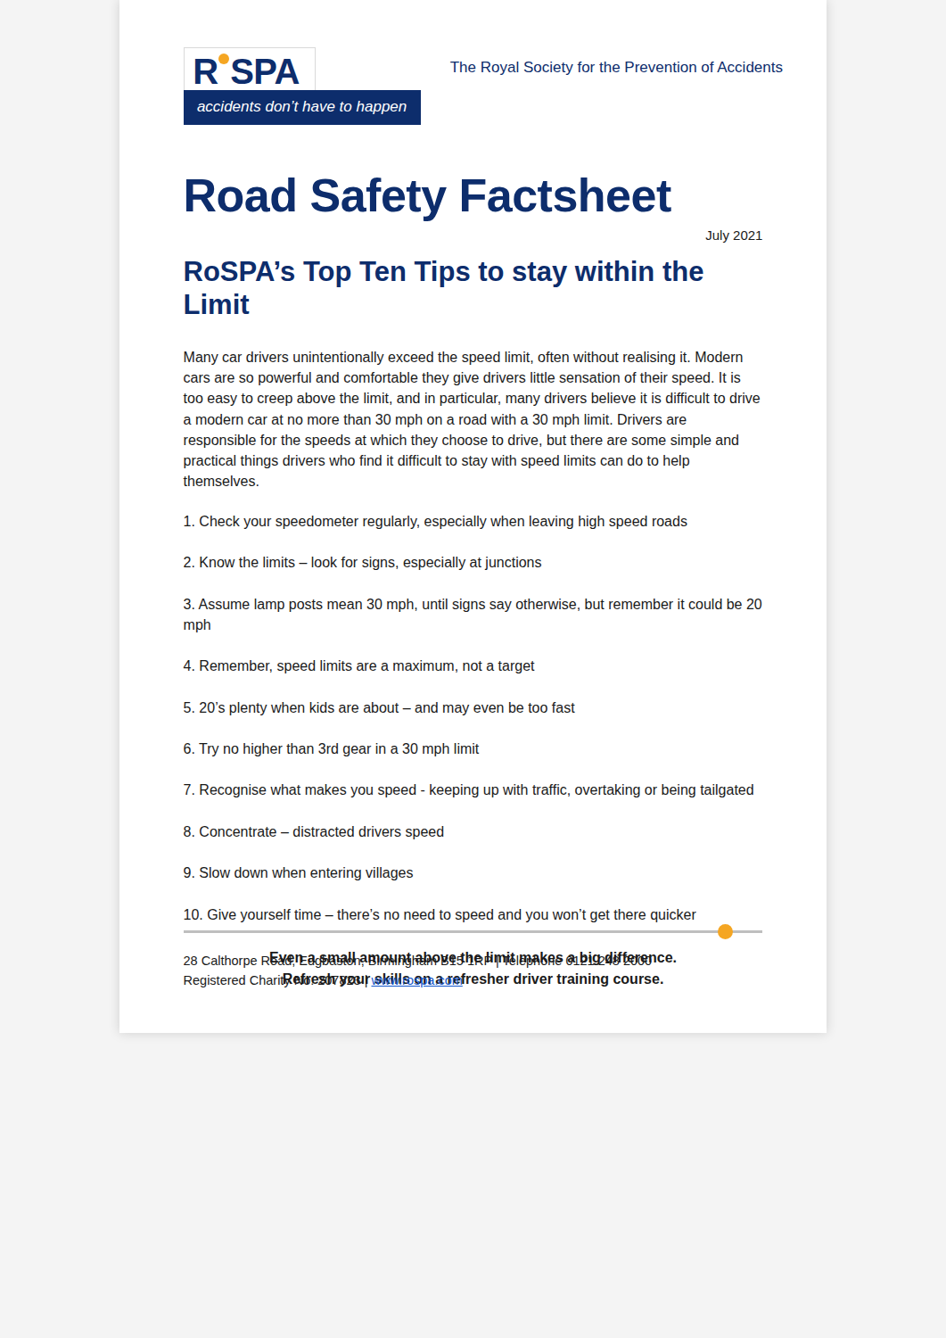R SPA
accidents don’t have to happen
The Royal Society for the Prevention of Accidents
Road Safety Factsheet
July 2021
RoSPA’s Top Ten Tips to stay within the Limit
Many car drivers unintentionally exceed the speed limit, often without realising it. Modern cars are so powerful and comfortable they give drivers little sensation of their speed. It is too easy to creep above the limit, and in particular, many drivers believe it is difficult to drive a modern car at no more than 30 mph on a road with a 30 mph limit. Drivers are responsible for the speeds at which they choose to drive, but there are some simple and practical things drivers who find it difficult to stay with speed limits can do to help themselves.
1. Check your speedometer regularly, especially when leaving high speed roads
2. Know the limits – look for signs, especially at junctions
3. Assume lamp posts mean 30 mph, until signs say otherwise, but remember it could be 20 mph
4. Remember, speed limits are a maximum, not a target
5. 20’s plenty when kids are about – and may even be too fast
6. Try no higher than 3rd gear in a 30 mph limit
7. Recognise what makes you speed - keeping up with traffic, overtaking or being tailgated
8. Concentrate – distracted drivers speed
9. Slow down when entering villages
10. Give yourself time – there’s no need to speed and you won’t get there quicker
Even a small amount above the limit makes a big difference.
Refresh your skills on a refresher driver training course.
28 Calthorpe Road, Edgbaston, Birmingham B15 1RP | Telephone 0121 248 2000
Registered Charity No: 207823 | www.rospa.com